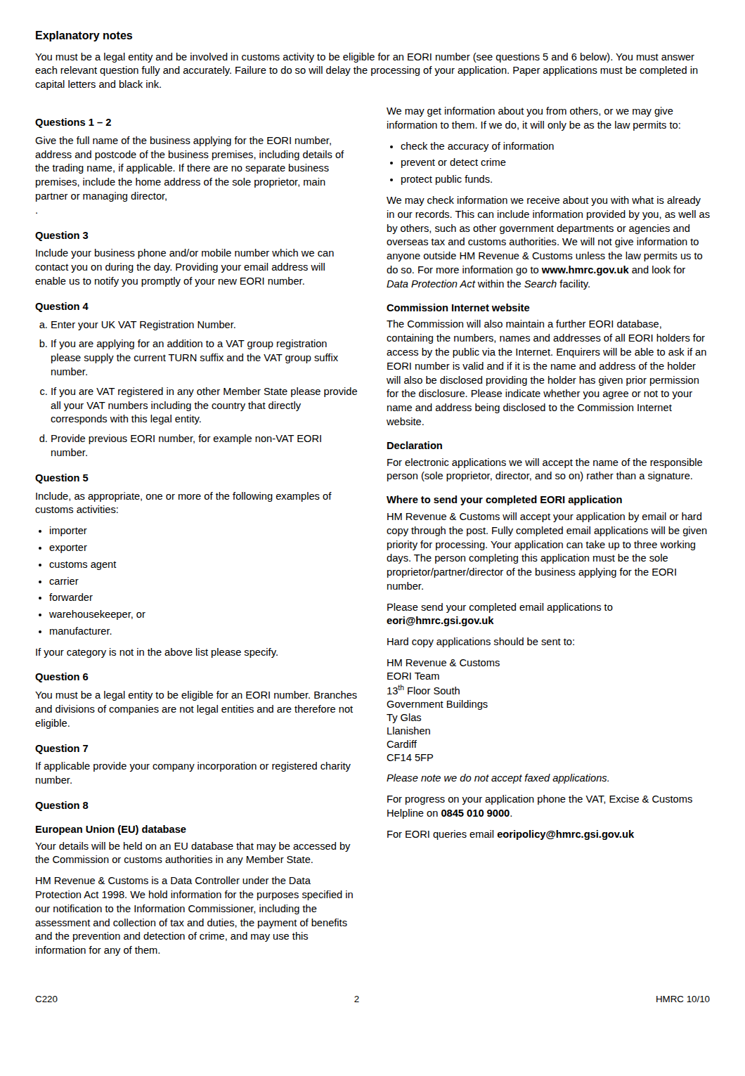Explanatory notes
You must be a legal entity and be involved in customs activity to be eligible for an EORI number (see questions 5 and 6 below). You must answer each relevant question fully and accurately. Failure to do so will delay the processing of your application. Paper applications must be completed in capital letters and black ink.
Questions 1 – 2
Give the full name of the business applying for the EORI number, address and postcode of the business premises, including details of the trading name, if applicable. If there are no separate business premises, include the home address of the sole proprietor, main partner or managing director,
.
Question 3
Include your business phone and/or mobile number which we can contact you on during the day. Providing your email address will enable us to notify you promptly of your new EORI number.
Question 4
Enter your UK VAT Registration Number.
If you are applying for an addition to a VAT group registration please supply the current TURN suffix and the VAT group suffix number.
If you are VAT registered in any other Member State please provide all your VAT numbers including the country that directly corresponds with this legal entity.
Provide previous EORI number, for example non-VAT EORI number.
Question 5
Include, as appropriate, one or more of the following examples of customs activities:
importer
exporter
customs agent
carrier
forwarder
warehousekeeper, or
manufacturer.
If your category is not in the above list please specify.
Question 6
You must be a legal entity to be eligible for an EORI number. Branches and divisions of companies are not legal entities and are therefore not eligible.
Question 7
If applicable provide your company incorporation or registered charity number.
Question 8
European Union (EU) database
Your details will be held on an EU database that may be accessed by the Commission or customs authorities in any Member State.
HM Revenue & Customs is a Data Controller under the Data Protection Act 1998. We hold information for the purposes specified in our notification to the Information Commissioner, including the assessment and collection of tax and duties, the payment of benefits and the prevention and detection of crime, and may use this information for any of them.
We may get information about you from others, or we may give information to them. If we do, it will only be as the law permits to:
check the accuracy of information
prevent or detect crime
protect public funds.
We may check information we receive about you with what is already in our records. This can include information provided by you, as well as by others, such as other government departments or agencies and overseas tax and customs authorities. We will not give information to anyone outside HM Revenue & Customs unless the law permits us to do so. For more information go to www.hmrc.gov.uk and look for Data Protection Act within the Search facility.
Commission Internet website
The Commission will also maintain a further EORI database, containing the numbers, names and addresses of all EORI holders for access by the public via the Internet. Enquirers will be able to ask if an EORI number is valid and if it is the name and address of the holder will also be disclosed providing the holder has given prior permission for the disclosure. Please indicate whether you agree or not to your name and address being disclosed to the Commission Internet website.
Declaration
For electronic applications we will accept the name of the responsible person (sole proprietor, director, and so on) rather than a signature.
Where to send your completed EORI application
HM Revenue & Customs will accept your application by email or hard copy through the post. Fully completed email applications will be given priority for processing. Your application can take up to three working days. The person completing this application must be the sole proprietor/partner/director of the business applying for the EORI number.
Please send your completed email applications to eori@hmrc.gsi.gov.uk
Hard copy applications should be sent to:
HM Revenue & Customs
EORI Team
13th Floor South
Government Buildings
Ty Glas
Llanishen
Cardiff
CF14 5FP
Please note we do not accept faxed applications.
For progress on your application phone the VAT, Excise & Customs Helpline on 0845 010 9000.
For EORI queries email eoripolicy@hmrc.gsi.gov.uk
C220
2
HMRC 10/10